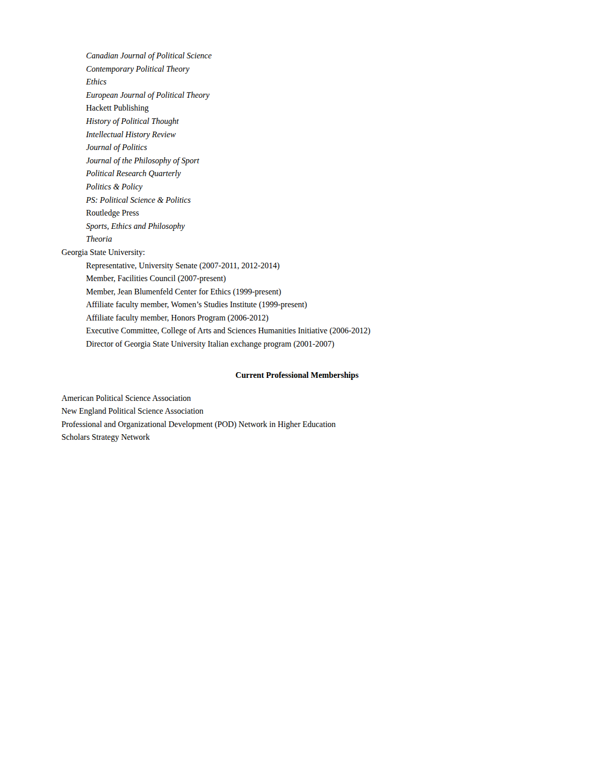Canadian Journal of Political Science
Contemporary Political Theory
Ethics
European Journal of Political Theory
Hackett Publishing
History of Political Thought
Intellectual History Review
Journal of Politics
Journal of the Philosophy of Sport
Political Research Quarterly
Politics & Policy
PS: Political Science & Politics
Routledge Press
Sports, Ethics and Philosophy
Theoria
Georgia State University:
Representative, University Senate (2007-2011, 2012-2014)
Member, Facilities Council (2007-present)
Member, Jean Blumenfeld Center for Ethics (1999-present)
Affiliate faculty member, Women’s Studies Institute (1999-present)
Affiliate faculty member, Honors Program (2006-2012)
Executive Committee, College of Arts and Sciences Humanities Initiative (2006-2012)
Director of Georgia State University Italian exchange program (2001-2007)
Current Professional Memberships
American Political Science Association
New England Political Science Association
Professional and Organizational Development (POD) Network in Higher Education
Scholars Strategy Network